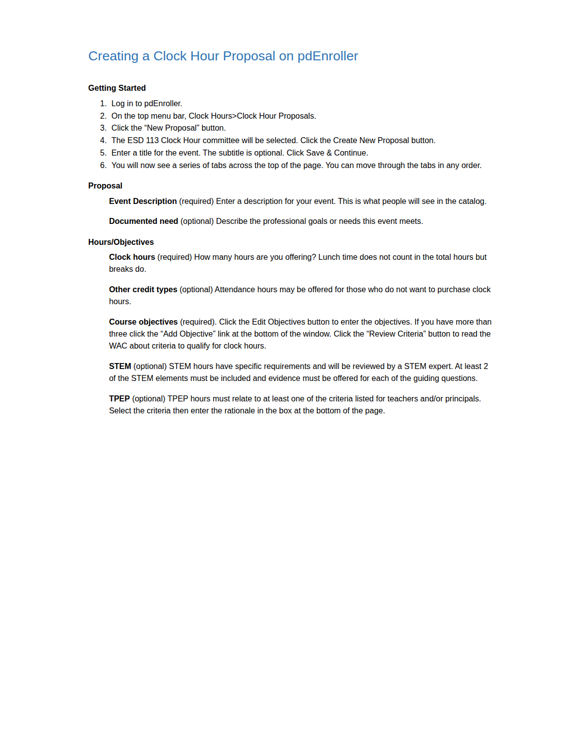Creating a Clock Hour Proposal on pdEnroller
Getting Started
Log in to pdEnroller.
On the top menu bar, Clock Hours>Clock Hour Proposals.
Click the “New Proposal” button.
The ESD 113 Clock Hour committee will be selected. Click the Create New Proposal button.
Enter a title for the event. The subtitle is optional. Click Save & Continue.
You will now see a series of tabs across the top of the page. You can move through the tabs in any order.
Proposal
Event Description (required) Enter a description for your event. This is what people will see in the catalog.
Documented need (optional) Describe the professional goals or needs this event meets.
Hours/Objectives
Clock hours (required) How many hours are you offering? Lunch time does not count in the total hours but breaks do.
Other credit types (optional) Attendance hours may be offered for those who do not want to purchase clock hours.
Course objectives (required). Click the Edit Objectives button to enter the objectives. If you have more than three click the “Add Objective” link at the bottom of the window. Click the “Review Criteria” button to read the WAC about criteria to qualify for clock hours.
STEM (optional) STEM hours have specific requirements and will be reviewed by a STEM expert. At least 2 of the STEM elements must be included and evidence must be offered for each of the guiding questions.
TPEP (optional) TPEP hours must relate to at least one of the criteria listed for teachers and/or principals. Select the criteria then enter the rationale in the box at the bottom of the page.